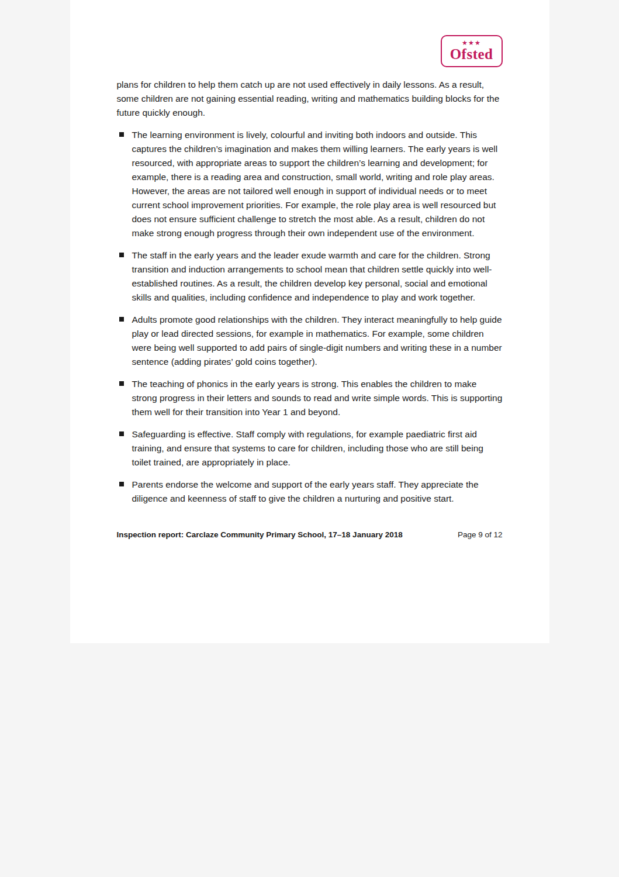★★★ Ofsted
plans for children to help them catch up are not used effectively in daily lessons. As a result, some children are not gaining essential reading, writing and mathematics building blocks for the future quickly enough.
The learning environment is lively, colourful and inviting both indoors and outside. This captures the children’s imagination and makes them willing learners. The early years is well resourced, with appropriate areas to support the children’s learning and development; for example, there is a reading area and construction, small world, writing and role play areas. However, the areas are not tailored well enough in support of individual needs or to meet current school improvement priorities. For example, the role play area is well resourced but does not ensure sufficient challenge to stretch the most able. As a result, children do not make strong enough progress through their own independent use of the environment.
The staff in the early years and the leader exude warmth and care for the children. Strong transition and induction arrangements to school mean that children settle quickly into well-established routines. As a result, the children develop key personal, social and emotional skills and qualities, including confidence and independence to play and work together.
Adults promote good relationships with the children. They interact meaningfully to help guide play or lead directed sessions, for example in mathematics. For example, some children were being well supported to add pairs of single-digit numbers and writing these in a number sentence (adding pirates’ gold coins together).
The teaching of phonics in the early years is strong. This enables the children to make strong progress in their letters and sounds to read and write simple words. This is supporting them well for their transition into Year 1 and beyond.
Safeguarding is effective. Staff comply with regulations, for example paediatric first aid training, and ensure that systems to care for children, including those who are still being toilet trained, are appropriately in place.
Parents endorse the welcome and support of the early years staff. They appreciate the diligence and keenness of staff to give the children a nurturing and positive start.
Inspection report: Carclaze Community Primary School, 17–18 January 2018 Page 9 of 12